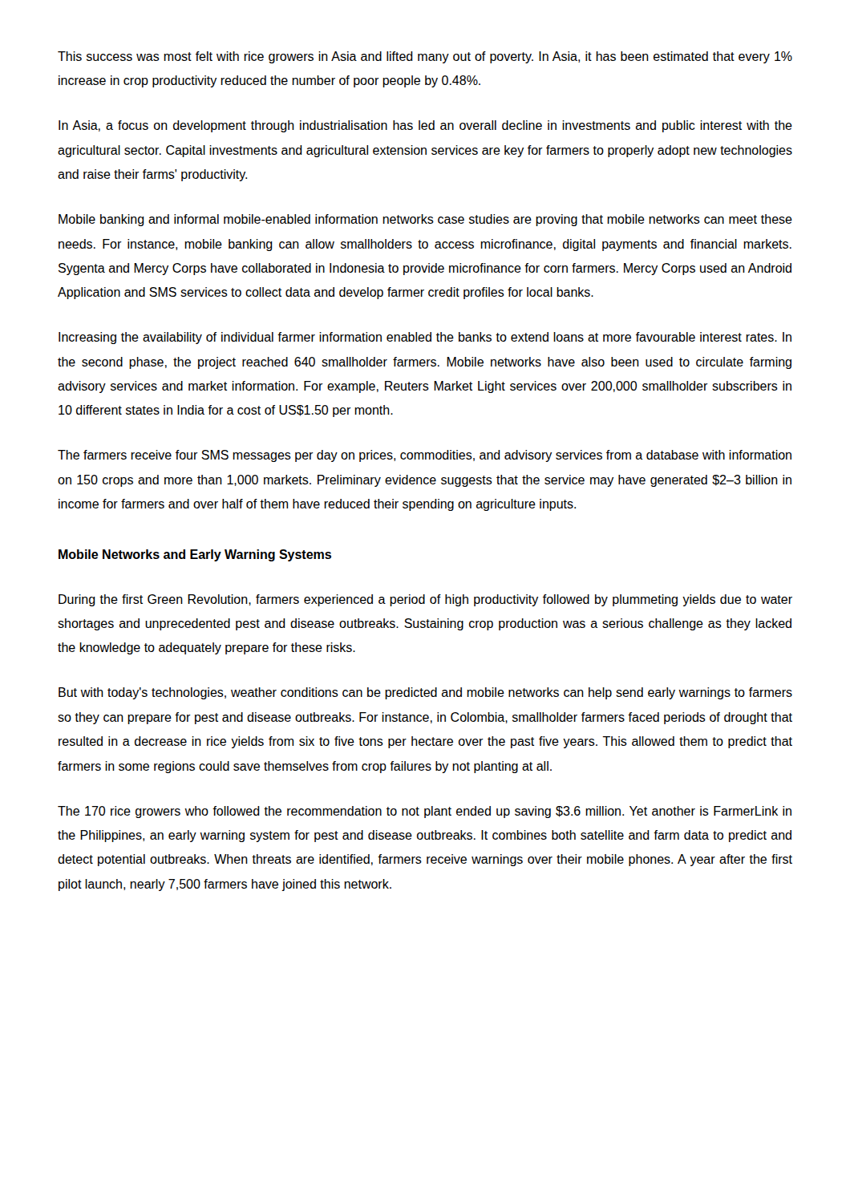This success was most felt with rice growers in Asia and lifted many out of poverty. In Asia, it has been estimated that every 1% increase in crop productivity reduced the number of poor people by 0.48%.
In Asia, a focus on development through industrialisation has led an overall decline in investments and public interest with the agricultural sector. Capital investments and agricultural extension services are key for farmers to properly adopt new technologies and raise their farms' productivity.
Mobile banking and informal mobile-enabled information networks case studies are proving that mobile networks can meet these needs. For instance, mobile banking can allow smallholders to access microfinance, digital payments and financial markets. Sygenta and Mercy Corps have collaborated in Indonesia to provide microfinance for corn farmers. Mercy Corps used an Android Application and SMS services to collect data and develop farmer credit profiles for local banks.
Increasing the availability of individual farmer information enabled the banks to extend loans at more favourable interest rates. In the second phase, the project reached 640 smallholder farmers. Mobile networks have also been used to circulate farming advisory services and market information. For example, Reuters Market Light services over 200,000 smallholder subscribers in 10 different states in India for a cost of US$1.50 per month.
The farmers receive four SMS messages per day on prices, commodities, and advisory services from a database with information on 150 crops and more than 1,000 markets. Preliminary evidence suggests that the service may have generated $2–3 billion in income for farmers and over half of them have reduced their spending on agriculture inputs.
Mobile Networks and Early Warning Systems
During the first Green Revolution, farmers experienced a period of high productivity followed by plummeting yields due to water shortages and unprecedented pest and disease outbreaks. Sustaining crop production was a serious challenge as they lacked the knowledge to adequately prepare for these risks.
But with today's technologies, weather conditions can be predicted and mobile networks can help send early warnings to farmers so they can prepare for pest and disease outbreaks. For instance, in Colombia, smallholder farmers faced periods of drought that resulted in a decrease in rice yields from six to five tons per hectare over the past five years. This allowed them to predict that farmers in some regions could save themselves from crop failures by not planting at all.
The 170 rice growers who followed the recommendation to not plant ended up saving $3.6 million. Yet another is FarmerLink in the Philippines, an early warning system for pest and disease outbreaks. It combines both satellite and farm data to predict and detect potential outbreaks. When threats are identified, farmers receive warnings over their mobile phones. A year after the first pilot launch, nearly 7,500 farmers have joined this network.